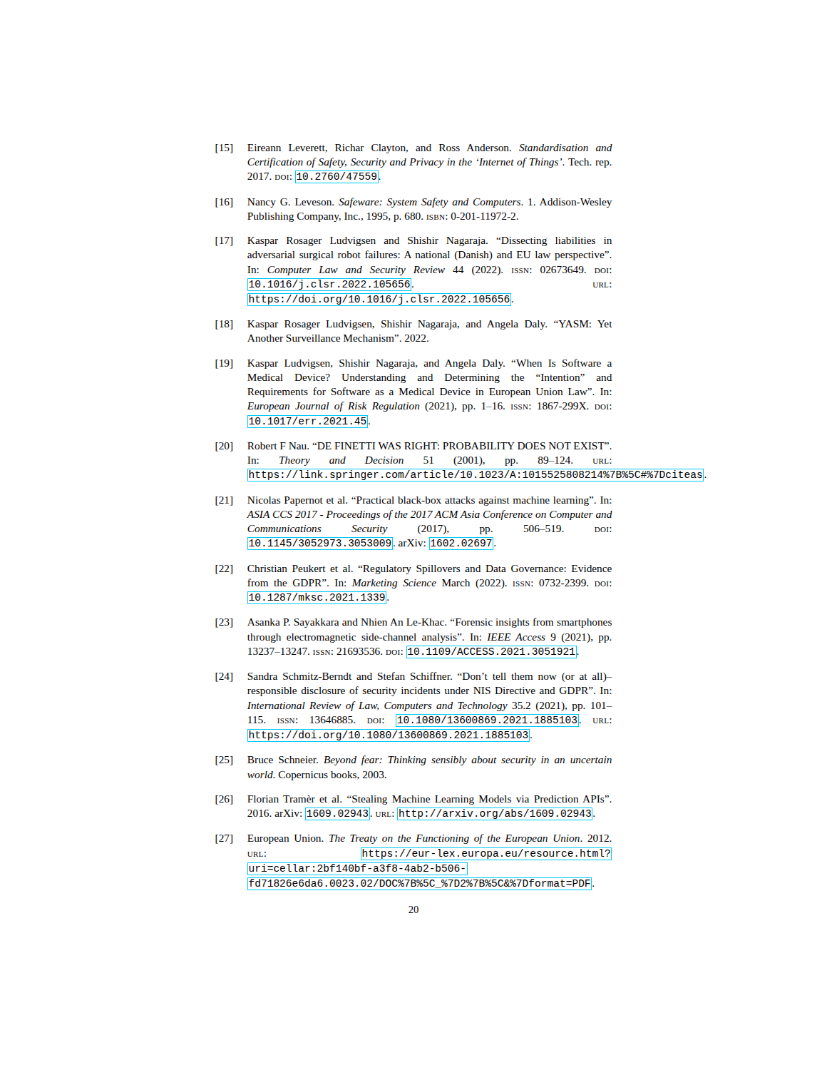[15] Eireann Leverett, Richar Clayton, and Ross Anderson. Standardisation and Certification of Safety, Security and Privacy in the ‘Internet of Things’. Tech. rep. 2017. doi: 10.2760/47559.
[16] Nancy G. Leveson. Safeware: System Safety and Computers. 1. Addison-Wesley Publishing Company, Inc., 1995, p. 680. isbn: 0-201-11972-2.
[17] Kaspar Rosager Ludvigsen and Shishir Nagaraja. “Dissecting liabilities in adversarial surgical robot failures: A national (Danish) and EU law perspective”. In: Computer Law and Security Review 44 (2022). issn: 02673649. doi: 10.1016/j.clsr.2022.105656. url: https://doi.org/10.1016/j.clsr.2022.105656.
[18] Kaspar Rosager Ludvigsen, Shishir Nagaraja, and Angela Daly. “YASM: Yet Another Surveillance Mechanism”. 2022.
[19] Kaspar Ludvigsen, Shishir Nagaraja, and Angela Daly. “When Is Software a Medical Device? Understanding and Determining the “Intention” and Requirements for Software as a Medical Device in European Union Law”. In: European Journal of Risk Regulation (2021), pp. 1–16. issn: 1867-299X. doi: 10.1017/err.2021.45.
[20] Robert F Nau. “DE FINETTI WAS RIGHT: PROBABILITY DOES NOT EXIST”. In: Theory and Decision 51 (2001), pp. 89–124. url: https://link.springer.com/article/10.1023/A:1015525808214%7B%5C#%7Dciteas.
[21] Nicolas Papernot et al. “Practical black-box attacks against machine learning”. In: ASIA CCS 2017 - Proceedings of the 2017 ACM Asia Conference on Computer and Communications Security (2017), pp. 506–519. doi: 10.1145/3052973.3053009. arXiv: 1602.02697.
[22] Christian Peukert et al. “Regulatory Spillovers and Data Governance: Evidence from the GDPR”. In: Marketing Science March (2022). issn: 0732-2399. doi: 10.1287/mksc.2021.1339.
[23] Asanka P. Sayakkara and Nhien An Le-Khac. “Forensic insights from smartphones through electromagnetic side-channel analysis”. In: IEEE Access 9 (2021), pp. 13237–13247. issn: 21693536. doi: 10.1109/ACCESS.2021.3051921.
[24] Sandra Schmitz-Berndt and Stefan Schiffner. “Don’t tell them now (or at all)–responsible disclosure of security incidents under NIS Directive and GDPR”. In: International Review of Law, Computers and Technology 35.2 (2021), pp. 101–115. issn: 13646885. doi: 10.1080/13600869.2021.1885103. url: https://doi.org/10.1080/13600869.2021.1885103.
[25] Bruce Schneier. Beyond fear: Thinking sensibly about security in an uncertain world. Copernicus books, 2003.
[26] Florian Tramèr et al. “Stealing Machine Learning Models via Prediction APIs”. 2016. arXiv: 1609.02943. url: http://arxiv.org/abs/1609.02943.
[27] European Union. The Treaty on the Functioning of the European Union. 2012. url: https://eur-lex.europa.eu/resource.html?uri=cellar:2bf140bf-a3f8-4ab2-b506-fd71826e6da6.0023.02/DOC%7B%5C_%7D2%7B%5C&%7Dformat=PDF.
20